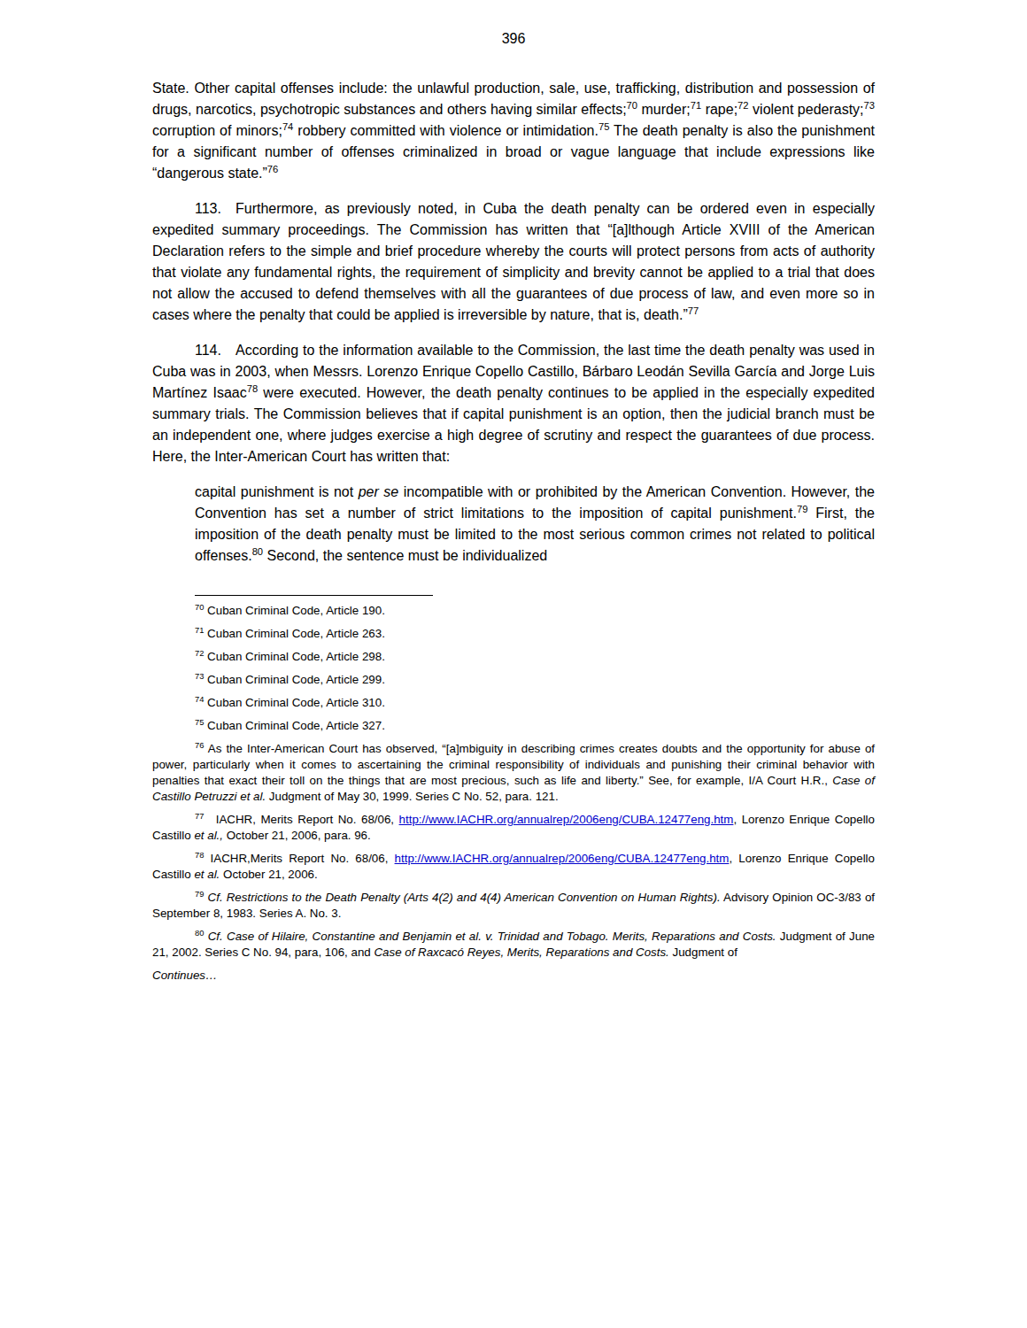396
State. Other capital offenses include: the unlawful production, sale, use, trafficking, distribution and possession of drugs, narcotics, psychotropic substances and others having similar effects;70 murder;71 rape;72 violent pederasty;73 corruption of minors;74 robbery committed with violence or intimidation.75 The death penalty is also the punishment for a significant number of offenses criminalized in broad or vague language that include expressions like “dangerous state.”76
113. Furthermore, as previously noted, in Cuba the death penalty can be ordered even in especially expedited summary proceedings. The Commission has written that “[a]lthough Article XVIII of the American Declaration refers to the simple and brief procedure whereby the courts will protect persons from acts of authority that violate any fundamental rights, the requirement of simplicity and brevity cannot be applied to a trial that does not allow the accused to defend themselves with all the guarantees of due process of law, and even more so in cases where the penalty that could be applied is irreversible by nature, that is, death.”77
114. According to the information available to the Commission, the last time the death penalty was used in Cuba was in 2003, when Messrs. Lorenzo Enrique Copello Castillo, Bárbaro Leodán Sevilla García and Jorge Luis Martínez Isaac78 were executed. However, the death penalty continues to be applied in the especially expedited summary trials. The Commission believes that if capital punishment is an option, then the judicial branch must be an independent one, where judges exercise a high degree of scrutiny and respect the guarantees of due process. Here, the Inter-American Court has written that:
capital punishment is not per se incompatible with or prohibited by the American Convention. However, the Convention has set a number of strict limitations to the imposition of capital punishment.79 First, the imposition of the death penalty must be limited to the most serious common crimes not related to political offenses.80 Second, the sentence must be individualized
70 Cuban Criminal Code, Article 190.
71 Cuban Criminal Code, Article 263.
72 Cuban Criminal Code, Article 298.
73 Cuban Criminal Code, Article 299.
74 Cuban Criminal Code, Article 310.
75 Cuban Criminal Code, Article 327.
76 As the Inter-American Court has observed, “[a]mbiguity in describing crimes creates doubts and the opportunity for abuse of power, particularly when it comes to ascertaining the criminal responsibility of individuals and punishing their criminal behavior with penalties that exact their toll on the things that are most precious, such as life and liberty.” See, for example, I/A Court H.R., Case of Castillo Petruzzi et al. Judgment of May 30, 1999. Series C No. 52, para. 121.
77 IACHR, Merits Report No. 68/06, http://www.IACHR.org/annualrep/2006eng/CUBA.12477eng.htm, Lorenzo Enrique Copello Castillo et al., October 21, 2006, para. 96.
78 IACHR,Merits Report No. 68/06, http://www.IACHR.org/annualrep/2006eng/CUBA.12477eng.htm, Lorenzo Enrique Copello Castillo et al. October 21, 2006.
79 Cf. Restrictions to the Death Penalty (Arts 4(2) and 4(4) American Convention on Human Rights). Advisory Opinion OC-3/83 of September 8, 1983. Series A. No. 3.
80 Cf. Case of Hilaire, Constantine and Benjamin et al. v. Trinidad and Tobago. Merits, Reparations and Costs. Judgment of June 21, 2002. Series C No. 94, para, 106, and Case of Raxcacó Reyes, Merits, Reparations and Costs. Judgment of
Continues…